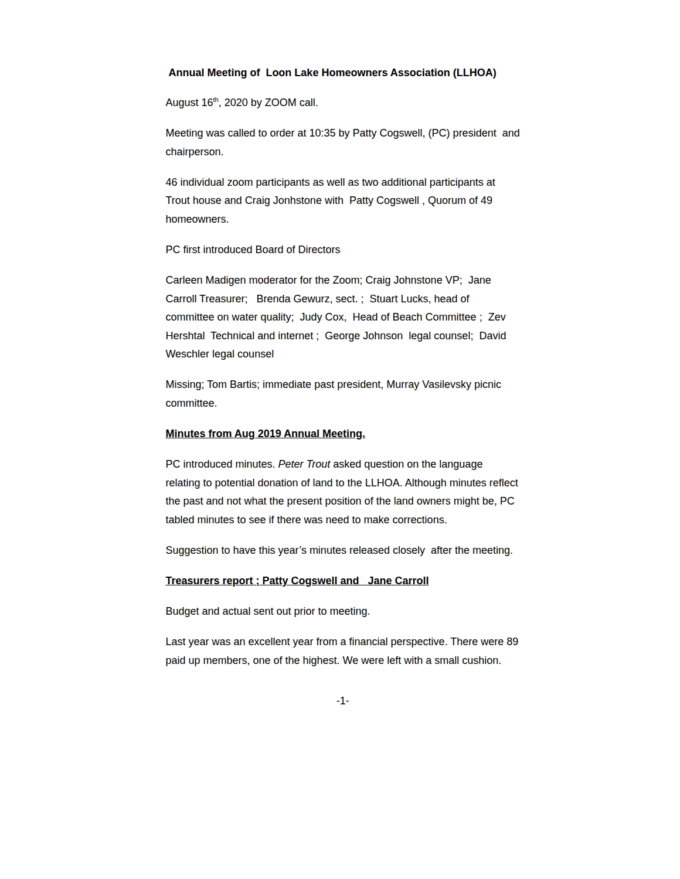Annual Meeting of Loon Lake Homeowners Association (LLHOA)
August 16th, 2020 by ZOOM call.
Meeting was called to order at 10:35 by Patty Cogswell, (PC) president and chairperson.
46 individual zoom participants as well as two additional participants at Trout house and Craig Jonhstone with Patty Cogswell , Quorum of 49 homeowners.
PC first introduced Board of Directors
Carleen Madigen moderator for the Zoom; Craig Johnstone VP; Jane Carroll Treasurer; Brenda Gewurz, sect. ; Stuart Lucks, head of committee on water quality; Judy Cox, Head of Beach Committee ; Zev Hershtal Technical and internet ; George Johnson legal counsel; David Weschler legal counsel
Missing; Tom Bartis; immediate past president, Murray Vasilevsky picnic committee.
Minutes from Aug 2019 Annual Meeting.
PC introduced minutes. Peter Trout asked question on the language relating to potential donation of land to the LLHOA. Although minutes reflect the past and not what the present position of the land owners might be, PC tabled minutes to see if there was need to make corrections.
Suggestion to have this year’s minutes released closely after the meeting.
Treasurers report ; Patty Cogswell and Jane Carroll
Budget and actual sent out prior to meeting.
Last year was an excellent year from a financial perspective. There were 89 paid up members, one of the highest. We were left with a small cushion.
-1-